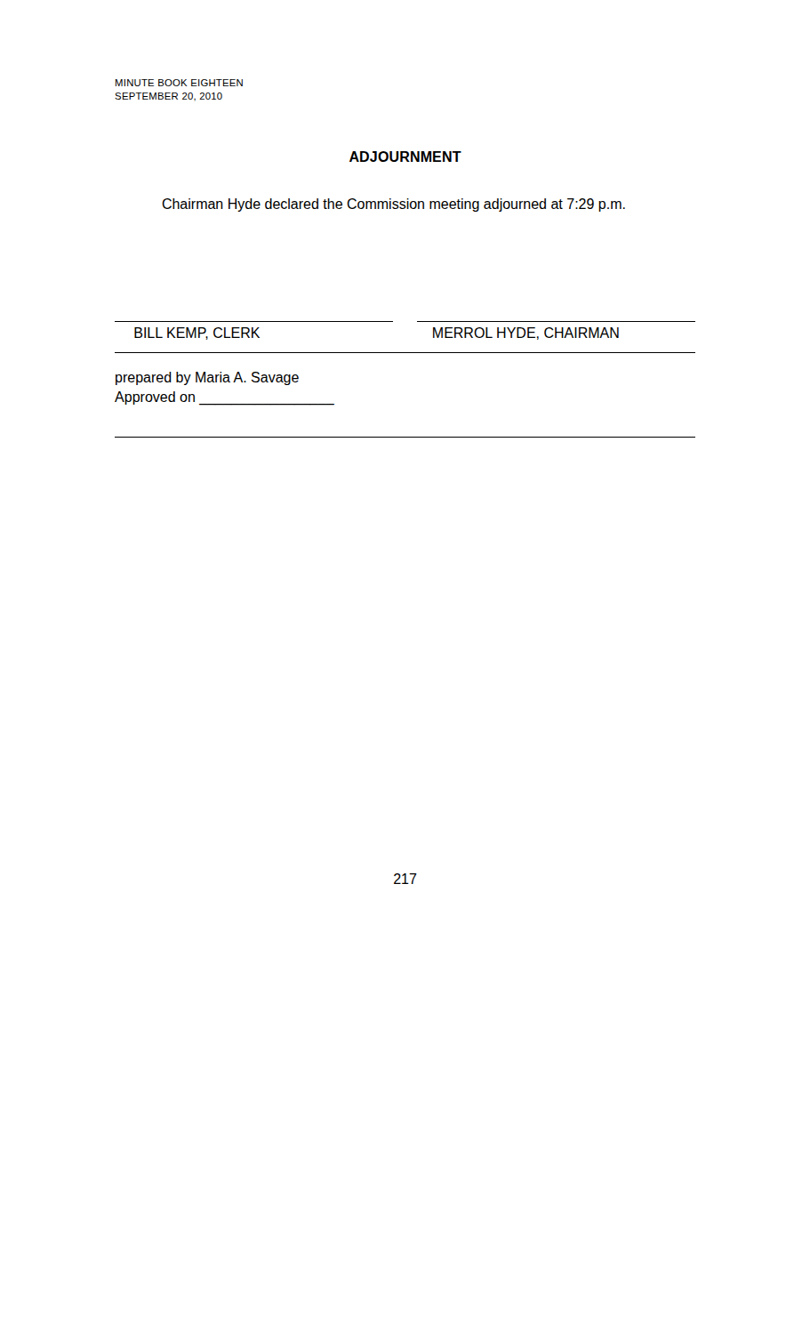MINUTE BOOK EIGHTEEN
SEPTEMBER 20, 2010
ADJOURNMENT
Chairman Hyde declared the Commission meeting adjourned at 7:29 p.m.
| BILL KEMP, CLERK | | MERROL HYDE, CHAIRMAN |
prepared by Maria A. Savage
Approved on _________________
217